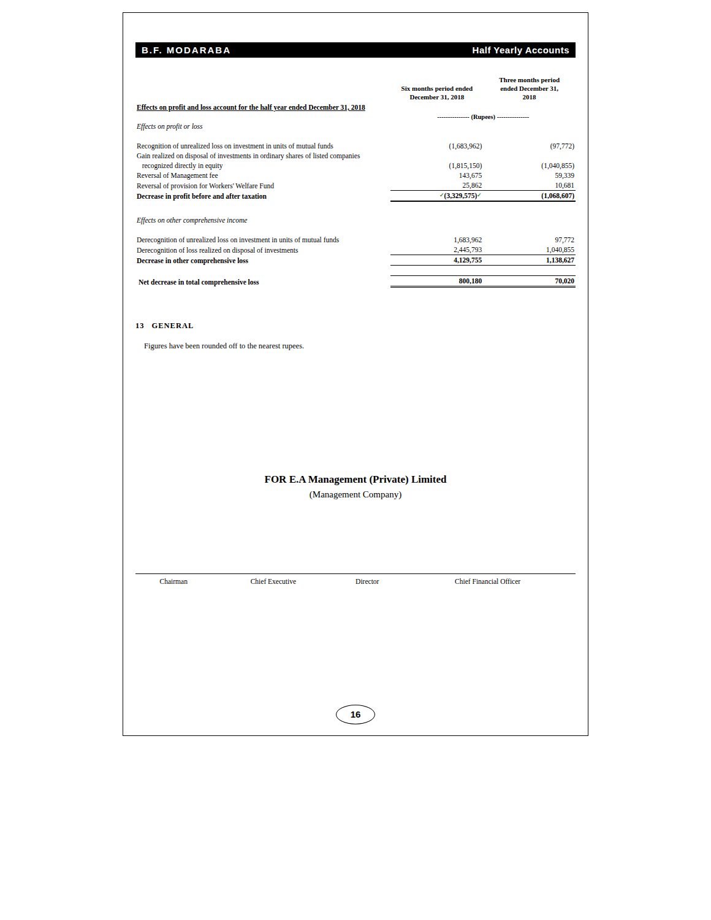B.F. MODARABA Half Yearly Accounts
| | Six months period ended December 31, 2018 | Three months period ended December 31, 2018 |
| Effects on profit and loss account for the half year ended December 31, 2018 | | |
| | --------------- (Rupees) --------------- |
| Effects on profit or loss | | |
| Recognition of unrealized loss on investment in units of mutual funds | (1,683,962) | (97,772) |
| Gain realized on disposal of investments in ordinary shares of listed companies | | |
| recognized directly in equity | (1,815,150) | (1,040,855) |
| Reversal of Management fee | 143,675 | 59,339 |
| Reversal of provision for Workers' Welfare Fund | 25,862 | 10,681 |
| Decrease in profit before and after taxation | ✓ (3,329,575) ✓ | (1,068,607) |
| Effects on other comprehensive income | | |
| Derecognition of unrealized loss on investment in units of mutual funds | 1,683,962 | 97,772 |
| Derecognition of loss realized on disposal of investments | 2,445,793 | 1,040,855 |
| Decrease in other comprehensive loss | 4,129,755 | 1,138,627 |
| Net decrease in total comprehensive loss | 800,180 | 70,020 |
13 GENERAL
Figures have been rounded off to the nearest rupees.
FOR E.A Management (Private) Limited
(Management Company)
| Chairman | Chief Executive | Director | Chief Financial Officer |
16